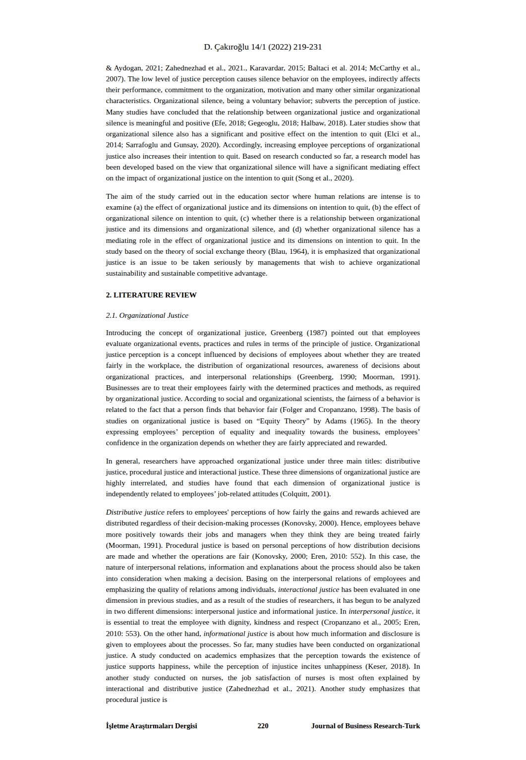D. Çakıroğlu 14/1 (2022) 219-231
& Aydogan, 2021; Zahednezhad et al., 2021., Karavardar, 2015; Baltaci et al. 2014; McCarthy et al., 2007). The low level of justice perception causes silence behavior on the employees, indirectly affects their performance, commitment to the organization, motivation and many other similar organizational characteristics. Organizational silence, being a voluntary behavior; subverts the perception of justice. Many studies have concluded that the relationship between organizational justice and organizational silence is meaningful and positive (Efe, 2018; Gegeoglu, 2018; Halbaw, 2018). Later studies show that organizational silence also has a significant and positive effect on the intention to quit (Elci et al., 2014; Sarrafoglu and Gunsay, 2020). Accordingly, increasing employee perceptions of organizational justice also increases their intention to quit. Based on research conducted so far, a research model has been developed based on the view that organizational silence will have a significant mediating effect on the impact of organizational justice on the intention to quit (Song et al., 2020).
The aim of the study carried out in the education sector where human relations are intense is to examine (a) the effect of organizational justice and its dimensions on intention to quit, (b) the effect of organizational silence on intention to quit, (c) whether there is a relationship between organizational justice and its dimensions and organizational silence, and (d) whether organizational silence has a mediating role in the effect of organizational justice and its dimensions on intention to quit. In the study based on the theory of social exchange theory (Blau, 1964), it is emphasized that organizational justice is an issue to be taken seriously by managements that wish to achieve organizational sustainability and sustainable competitive advantage.
2. LITERATURE REVIEW
2.1. Organizational Justice
Introducing the concept of organizational justice, Greenberg (1987) pointed out that employees evaluate organizational events, practices and rules in terms of the principle of justice. Organizational justice perception is a concept influenced by decisions of employees about whether they are treated fairly in the workplace, the distribution of organizational resources, awareness of decisions about organizational practices, and interpersonal relationships (Greenberg, 1990; Moorman, 1991). Businesses are to treat their employees fairly with the determined practices and methods, as required by organizational justice. According to social and organizational scientists, the fairness of a behavior is related to the fact that a person finds that behavior fair (Folger and Cropanzano, 1998). The basis of studies on organizational justice is based on “Equity Theory” by Adams (1965). In the theory expressing employees’ perception of equality and inequality towards the business, employees’ confidence in the organization depends on whether they are fairly appreciated and rewarded.
In general, researchers have approached organizational justice under three main titles: distributive justice, procedural justice and interactional justice. These three dimensions of organizational justice are highly interrelated, and studies have found that each dimension of organizational justice is independently related to employees’ job-related attitudes (Colquitt, 2001).
Distributive justice refers to employees' perceptions of how fairly the gains and rewards achieved are distributed regardless of their decision-making processes (Konovsky, 2000). Hence, employees behave more positively towards their jobs and managers when they think they are being treated fairly (Moorman, 1991). Procedural justice is based on personal perceptions of how distribution decisions are made and whether the operations are fair (Konovsky, 2000; Eren, 2010: 552). In this case, the nature of interpersonal relations, information and explanations about the process should also be taken into consideration when making a decision. Basing on the interpersonal relations of employees and emphasizing the quality of relations among individuals, interactional justice has been evaluated in one dimension in previous studies, and as a result of the studies of researchers, it has begun to be analyzed in two different dimensions: interpersonal justice and informational justice. In interpersonal justice, it is essential to treat the employee with dignity, kindness and respect (Cropanzano et al., 2005; Eren, 2010: 553). On the other hand, informational justice is about how much information and disclosure is given to employees about the processes. So far, many studies have been conducted on organizational justice. A study conducted on academics emphasizes that the perception towards the existence of justice supports happiness, while the perception of injustice incites unhappiness (Keser, 2018). In another study conducted on nurses, the job satisfaction of nurses is most often explained by interactional and distributive justice (Zahednezhad et al., 2021). Another study emphasizes that procedural justice is
İşletme Araştırmaları Dergisi
220
Journal of Business Research-Turk